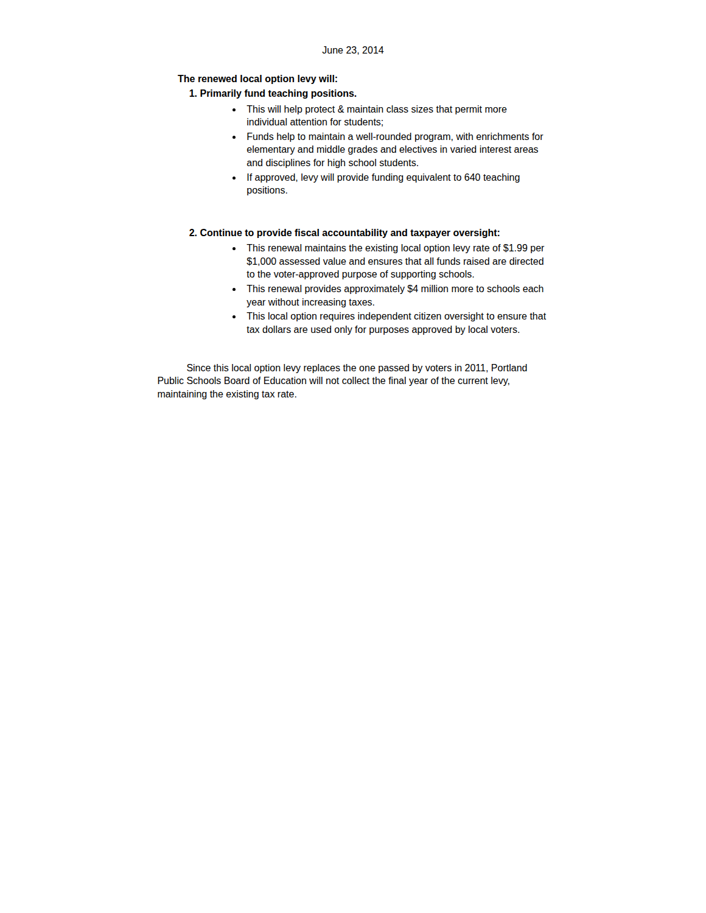June 23, 2014
The renewed local option levy will:
Primarily fund teaching positions.
This will help protect & maintain class sizes that permit more individual attention for students;
Funds help to maintain a well-rounded program, with enrichments for elementary and middle grades and electives in varied interest areas and disciplines for high school students.
If approved, levy will provide funding equivalent to 640 teaching positions.
Continue to provide fiscal accountability and taxpayer oversight:
This renewal maintains the existing local option levy rate of $1.99 per $1,000 assessed value and ensures that all funds raised are directed to the voter-approved purpose of supporting schools.
This renewal provides approximately $4 million more to schools each year without increasing taxes.
This local option requires independent citizen oversight to ensure that tax dollars are used only for purposes approved by local voters.
Since this local option levy replaces the one passed by voters in 2011, Portland Public Schools Board of Education will not collect the final year of the current levy, maintaining the existing tax rate.